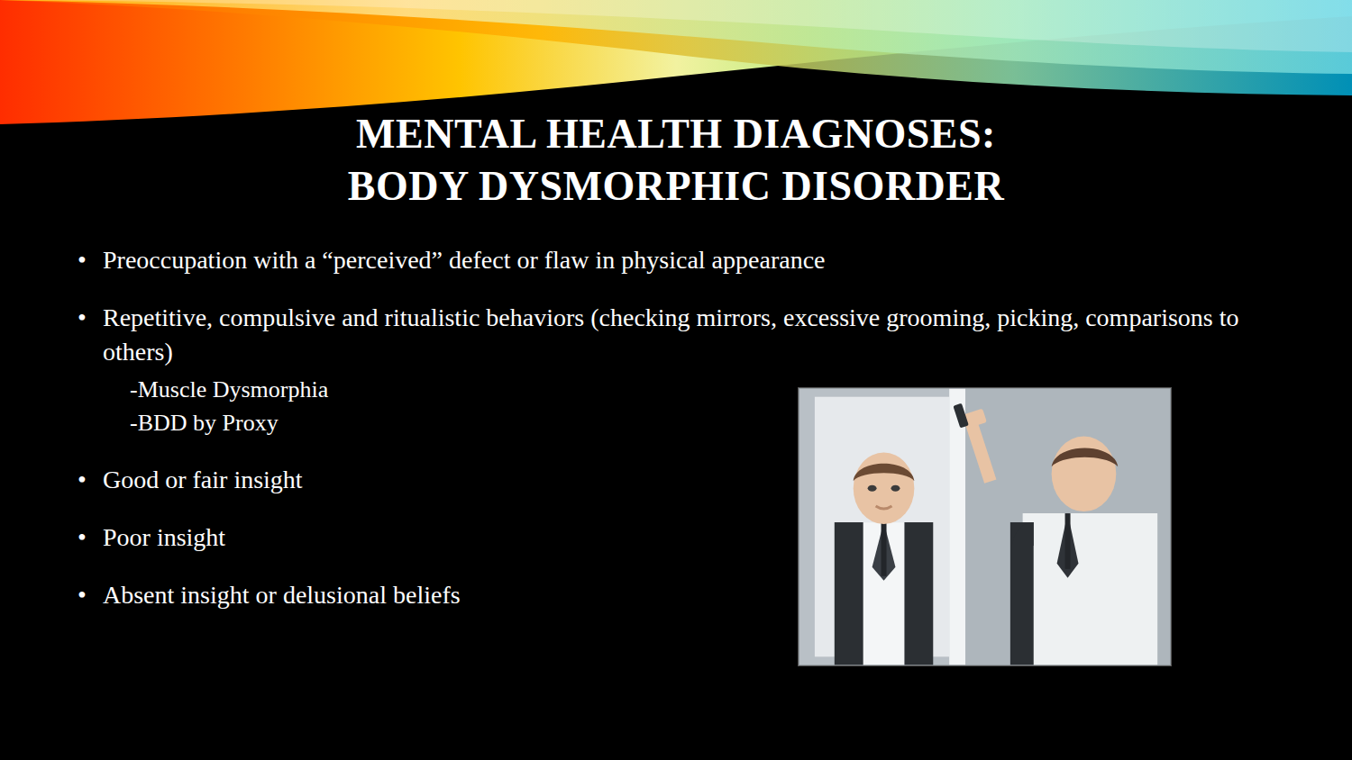Mental Health Diagnoses:
Body Dysmorphic Disorder
Preoccupation with a “perceived” defect or flaw in physical appearance
Repetitive, compulsive and ritualistic behaviors (checking mirrors, excessive grooming, picking, comparisons to others)
-Muscle Dysmorphia
-BDD by Proxy
Good or fair insight
Poor insight
Absent insight or delusional beliefs